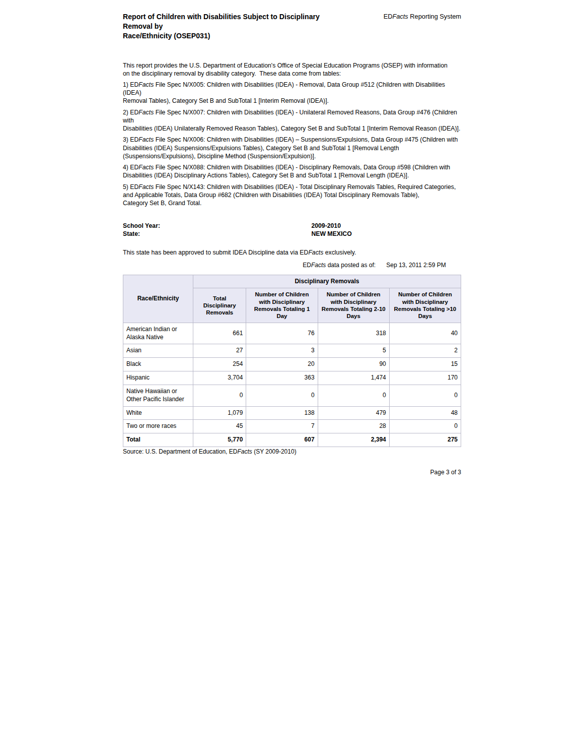Report of Children with Disabilities Subject to Disciplinary Removal by
Race/Ethnicity (OSEP031)
EDFacts Reporting System
This report provides the U.S. Department of Education's Office of Special Education Programs (OSEP) with information
on the disciplinary removal by disability category. These data come from tables:
1) EDFacts File Spec N/X005: Children with Disabilities (IDEA) - Removal, Data Group #512 (Children with Disabilities (IDEA)
Removal Tables), Category Set B and SubTotal 1 [Interim Removal (IDEA)].
2) EDFacts File Spec N/X007: Children with Disabilities (IDEA) - Unilateral Removed Reasons, Data Group #476 (Children with
Disabilities (IDEA) Unilaterally Removed Reason Tables), Category Set B and SubTotal 1 [Interim Removal Reason (IDEA)].
3) EDFacts File Spec N/X006: Children with Disabilities (IDEA) – Suspensions/Expulsions, Data Group #475 (Children with
Disabilities (IDEA) Suspensions/Expulsions Tables), Category Set B and SubTotal 1 [Removal Length
(Suspensions/Expulsions), Discipline Method (Suspension/Expulsion)].
4) EDFacts File Spec N/X088: Children with Disabilities (IDEA) - Disciplinary Removals, Data Group #598 (Children with
Disabilities (IDEA) Disciplinary Actions Tables), Category Set B and SubTotal 1 [Removal Length (IDEA)].
5) EDFacts File Spec N/X143: Children with Disabilities (IDEA) - Total Disciplinary Removals Tables, Required Categories,
and Applicable Totals, Data Group #682 (Children with Disabilities (IDEA) Total Disciplinary Removals Table),
Category Set B, Grand Total.
| School Year: | 2009-2010 |
| State: | NEW MEXICO |
This state has been approved to submit IDEA Discipline data via EDFacts exclusively.
EDFacts data posted as of:Sep 13, 2011 2:59 PM
| Race/Ethnicity | Disciplinary Removals |
| --- | --- |
| Total Disciplinary Removals | Number of Children with Disciplinary Removals Totaling 1 Day | Number of Children with Disciplinary Removals Totaling 2-10 Days | Number of Children with Disciplinary Removals Totaling >10 Days |
| American Indian or Alaska Native | 661 | 76 | 318 | 40 |
| Asian | 27 | 3 | 5 | 2 |
| Black | 254 | 20 | 90 | 15 |
| Hispanic | 3,704 | 363 | 1,474 | 170 |
| Native Hawaiian or Other Pacific Islander | 0 | 0 | 0 | 0 |
| White | 1,079 | 138 | 479 | 48 |
| Two or more races | 45 | 7 | 28 | 0 |
| Total | 5,770 | 607 | 2,394 | 275 |
Source: U.S. Department of Education, EDFacts (SY 2009-2010)
Page 3 of 3